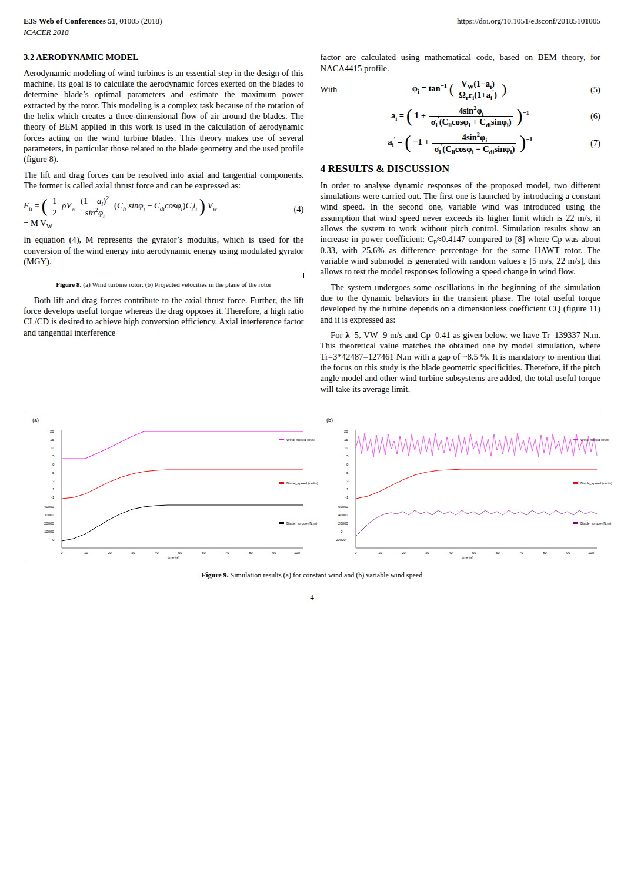E3S Web of Conferences 51, 01005 (2018)
https://doi.org/10.1051/e3sconf/20185101005
ICACER 2018
3.2 AERODYNAMIC MODEL
Aerodynamic modeling of wind turbines is an essential step in the design of this machine. Its goal is to calculate the aerodynamic forces exerted on the blades to determine blade’s optimal parameters and estimate the maximum power extracted by the rotor. This modeling is a complex task because of the rotation of the helix which creates a three-dimensional flow of air around the blades. The theory of BEM applied in this work is used in the calculation of aerodynamic forces acting on the wind turbine blades. This theory makes use of several parameters, in particular those related to the blade geometry and the used profile (figure 8).
The lift and drag forces can be resolved into axial and tangential components. The former is called axial thrust force and can be expressed as:
Fti = ( 12 ρVw (1 − ai)2 sin2φi (Cli sinφi − Cdicosφi)Cili ) Vw
= M VW
(4)
In equation (4), M represents the gyrator’s modulus, which is used for the conversion of the wind energy into aerodynamic energy using modulated gyrator (MGY).
Figure 8. (a) Wind turbine rotor; (b) Projected velocities in the plane of the rotor
Both lift and drag forces contribute to the axial thrust force. Further, the lift force develops useful torque whereas the drag opposes it. Therefore, a high ratio CL/CD is desired to achieve high conversion efficiency. Axial interference factor and tangential interference
factor are calculated using mathematical code, based on BEM theory, for NACA4415 profile.
With
φi = tan−1 ( VW(1−ai) Ωrri(1+ai′) )
(5)
With
ai = ( 1 + 4sin2φi σi′(Clicosφi + Cdisinφi) )−1
(6)
With
ai′ = ( −1 + 4sin2φi σi′(Clicosφi − Cdisinφi) )−1
(7)
4 RESULTS & DISCUSSION
In order to analyse dynamic responses of the proposed model, two different simulations were carried out. The first one is launched by introducing a constant wind speed. In the second one, variable wind was introduced using the assumption that wind speed never exceeds its higher limit which is 22 m/s, it allows the system to work without pitch control. Simulation results show an increase in power coefficient: CP≈0.4147 compared to [8] where Cp was about 0.33, with 25,6% as difference percentage for the same HAWT rotor. The variable wind submodel is generated with random values ε [5 m/s, 22 m/s], this allows to test the model responses following a speed change in wind flow.
The system undergoes some oscillations in the beginning of the simulation due to the dynamic behaviors in the transient phase. The total useful torque developed by the turbine depends on a dimensionless coefficient CQ (figure 11) and it is expressed as:
For λ=5, VW=9 m/s and Cp=0.41 as given below, we have Tr=139337 N.m. This theoretical value matches the obtained one by model simulation, where Tr=3*42487=127461 N.m with a gap of ~8.5 %. It is mandatory to mention that the focus on this study is the blade geometric specificities. Therefore, if the pitch angle model and other wind turbine subsystems are added, the total useful torque will take its average limit.
Figure 9. Simulation results (a) for constant wind and (b) variable wind speed
4